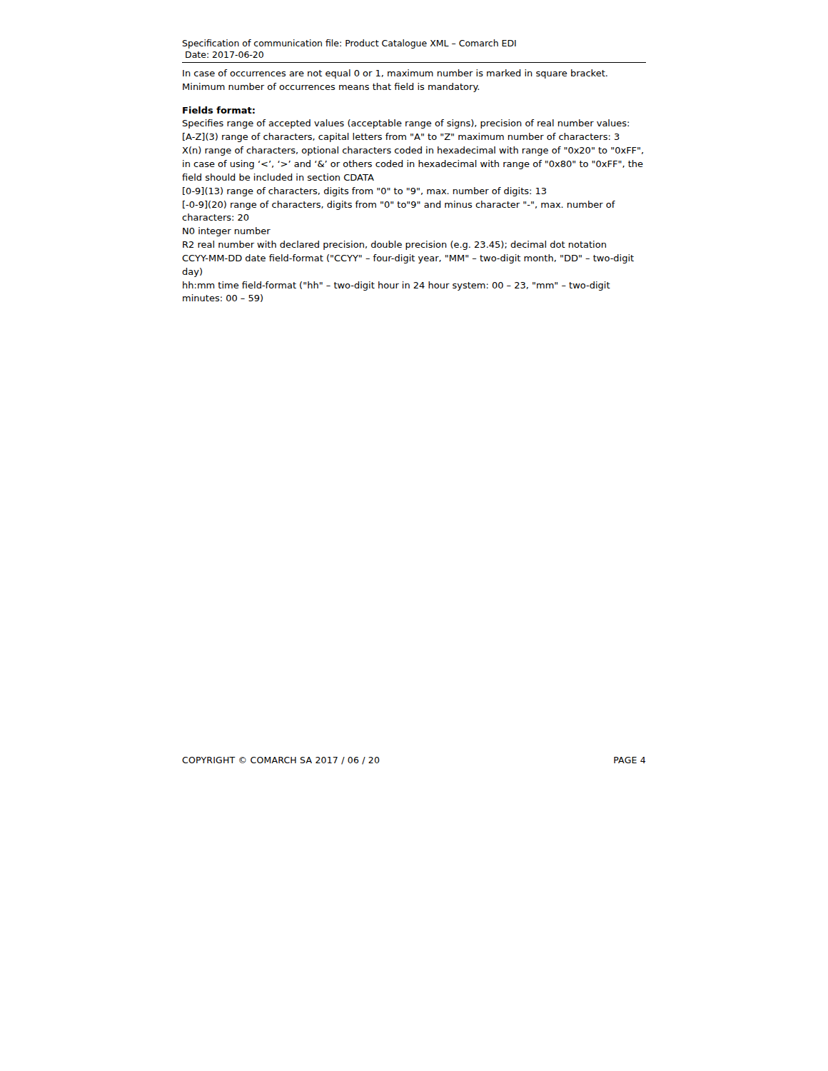Specification of communication file: Product Catalogue XML – Comarch EDI
Date: 2017-06-20
In case of occurrences are not equal 0 or 1, maximum number is marked in square bracket. Minimum number of occurrences means that field is mandatory.
Fields format:
Specifies range of accepted values (acceptable range of signs), precision of real number values:
[A-Z](3) range of characters, capital letters from "A" to "Z" maximum number of characters: 3
X(n) range of characters, optional characters coded in hexadecimal with range of "0x20" to "0xFF", in case of using ‘<’, ‘>’ and ‘&’ or others coded in hexadecimal with range of "0x80" to "0xFF", the field should be included in section CDATA
[0-9](13) range of characters, digits from "0" to "9", max. number of digits: 13
[-0-9](20) range of characters, digits from "0" to"9" and minus character "-", max. number of characters: 20
N0 integer number
R2 real number with declared precision, double precision (e.g. 23.45); decimal dot notation
CCYY-MM-DD date field-format ("CCYY" – four-digit year, "MM" – two-digit month, "DD" – two-digit day)
hh:mm time field-format ("hh" – two-digit hour in 24 hour system: 00 – 23, "mm" – two-digit minutes: 00 – 59)
Copyright © Comarch SA 2017 / 06 / 20
Page 4